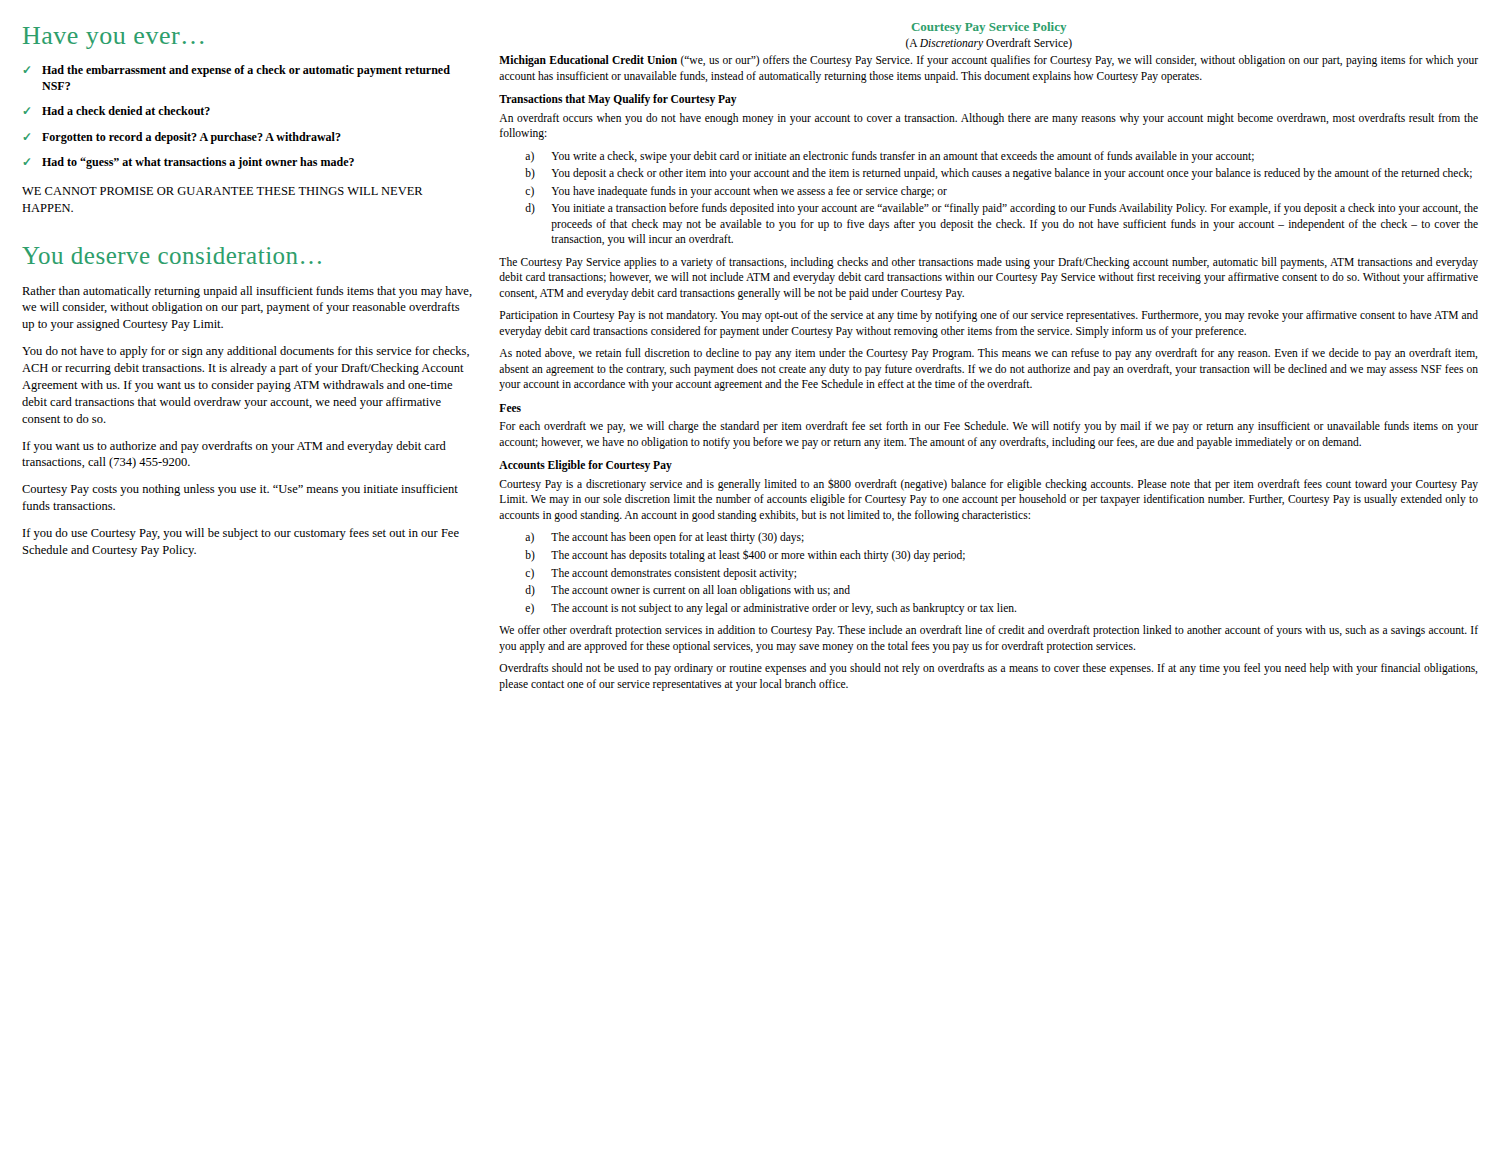Have you ever…
Had the embarrassment and expense of a check or automatic payment returned NSF?
Had a check denied at checkout?
Forgotten to record a deposit? A purchase? A withdrawal?
Had to “guess” at what transactions a joint owner has made?
WE CANNOT PROMISE OR GUARANTEE THESE THINGS WILL NEVER HAPPEN.
You deserve consideration…
Rather than automatically returning unpaid all insufficient funds items that you may have, we will consider, without obligation on our part, payment of your reasonable overdrafts up to your assigned Courtesy Pay Limit.
You do not have to apply for or sign any additional documents for this service for checks, ACH or recurring debit transactions. It is already a part of your Draft/Checking Account Agreement with us. If you want us to consider paying ATM withdrawals and one-time debit card transactions that would overdraw your account, we need your affirmative consent to do so.
If you want us to authorize and pay overdrafts on your ATM and everyday debit card transactions, call (734) 455-9200.
Courtesy Pay costs you nothing unless you use it. “Use” means you initiate insufficient funds transactions.
If you do use Courtesy Pay, you will be subject to our customary fees set out in our Fee Schedule and Courtesy Pay Policy.
Courtesy Pay Service Policy (A Discretionary Overdraft Service)
Michigan Educational Credit Union (“we, us or our”) offers the Courtesy Pay Service. If your account qualifies for Courtesy Pay, we will consider, without obligation on our part, paying items for which your account has insufficient or unavailable funds, instead of automatically returning those items unpaid. This document explains how Courtesy Pay operates.
Transactions that May Qualify for Courtesy Pay
An overdraft occurs when you do not have enough money in your account to cover a transaction. Although there are many reasons why your account might become overdrawn, most overdrafts result from the following:
You write a check, swipe your debit card or initiate an electronic funds transfer in an amount that exceeds the amount of funds available in your account;
You deposit a check or other item into your account and the item is returned unpaid, which causes a negative balance in your account once your balance is reduced by the amount of the returned check;
You have inadequate funds in your account when we assess a fee or service charge; or
You initiate a transaction before funds deposited into your account are “available” or “finally paid” according to our Funds Availability Policy. For example, if you deposit a check into your account, the proceeds of that check may not be available to you for up to five days after you deposit the check. If you do not have sufficient funds in your account – independent of the check – to cover the transaction, you will incur an overdraft.
The Courtesy Pay Service applies to a variety of transactions, including checks and other transactions made using your Draft/Checking account number, automatic bill payments, ATM transactions and everyday debit card transactions; however, we will not include ATM and everyday debit card transactions within our Courtesy Pay Service without first receiving your affirmative consent to do so. Without your affirmative consent, ATM and everyday debit card transactions generally will be not be paid under Courtesy Pay.
Participation in Courtesy Pay is not mandatory. You may opt-out of the service at any time by notifying one of our service representatives. Furthermore, you may revoke your affirmative consent to have ATM and everyday debit card transactions considered for payment under Courtesy Pay without removing other items from the service. Simply inform us of your preference.
As noted above, we retain full discretion to decline to pay any item under the Courtesy Pay Program. This means we can refuse to pay any overdraft for any reason. Even if we decide to pay an overdraft item, absent an agreement to the contrary, such payment does not create any duty to pay future overdrafts. If we do not authorize and pay an overdraft, your transaction will be declined and we may assess NSF fees on your account in accordance with your account agreement and the Fee Schedule in effect at the time of the overdraft.
Fees
For each overdraft we pay, we will charge the standard per item overdraft fee set forth in our Fee Schedule. We will notify you by mail if we pay or return any insufficient or unavailable funds items on your account; however, we have no obligation to notify you before we pay or return any item. The amount of any overdrafts, including our fees, are due and payable immediately or on demand.
Accounts Eligible for Courtesy Pay
Courtesy Pay is a discretionary service and is generally limited to an $800 overdraft (negative) balance for eligible checking accounts. Please note that per item overdraft fees count toward your Courtesy Pay Limit. We may in our sole discretion limit the number of accounts eligible for Courtesy Pay to one account per household or per taxpayer identification number. Further, Courtesy Pay is usually extended only to accounts in good standing. An account in good standing exhibits, but is not limited to, the following characteristics:
The account has been open for at least thirty (30) days;
The account has deposits totaling at least $400 or more within each thirty (30) day period;
The account demonstrates consistent deposit activity;
The account owner is current on all loan obligations with us; and
The account is not subject to any legal or administrative order or levy, such as bankruptcy or tax lien.
We offer other overdraft protection services in addition to Courtesy Pay. These include an overdraft line of credit and overdraft protection linked to another account of yours with us, such as a savings account. If you apply and are approved for these optional services, you may save money on the total fees you pay us for overdraft protection services.
Overdrafts should not be used to pay ordinary or routine expenses and you should not rely on overdrafts as a means to cover these expenses. If at any time you feel you need help with your financial obligations, please contact one of our service representatives at your local branch office.